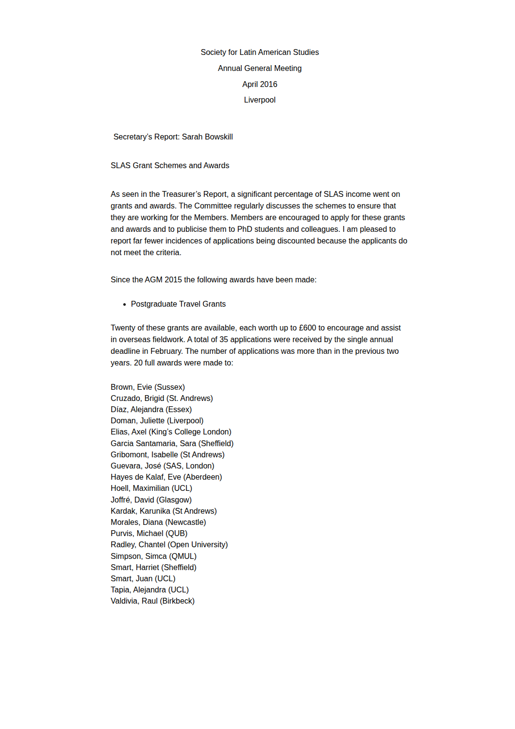Society for Latin American Studies
Annual General Meeting
April 2016
Liverpool
Secretary’s Report: Sarah Bowskill
SLAS Grant Schemes and Awards
As seen in the Treasurer’s Report, a significant percentage of SLAS income went on grants and awards. The Committee regularly discusses the schemes to ensure that they are working for the Members. Members are encouraged to apply for these grants and awards and to publicise them to PhD students and colleagues. I am pleased to report far fewer incidences of applications being discounted because the applicants do not meet the criteria.
Since the AGM 2015 the following awards have been made:
Postgraduate Travel Grants
Twenty of these grants are available, each worth up to £600 to encourage and assist in overseas fieldwork. A total of 35 applications were received by the single annual deadline in February. The number of applications was more than in the previous two years. 20 full awards were made to:
Brown, Evie (Sussex) Cruzado, Brigid (St. Andrews) Díaz, Alejandra (Essex) Doman, Juliette (Liverpool) Elias, Axel (King’s College London) Garcia Santamaria, Sara (Sheffield) Gribomont, Isabelle (St Andrews) Guevara, José (SAS, London) Hayes de Kalaf, Eve (Aberdeen) Hoell, Maximilian (UCL) Joffré, David (Glasgow) Kardak, Karunika (St Andrews) Morales, Diana (Newcastle) Purvis, Michael (QUB) Radley, Chantel (Open University) Simpson, Simca (QMUL) Smart, Harriet (Sheffield) Smart, Juan (UCL) Tapia, Alejandra (UCL) Valdivia, Raul (Birkbeck)